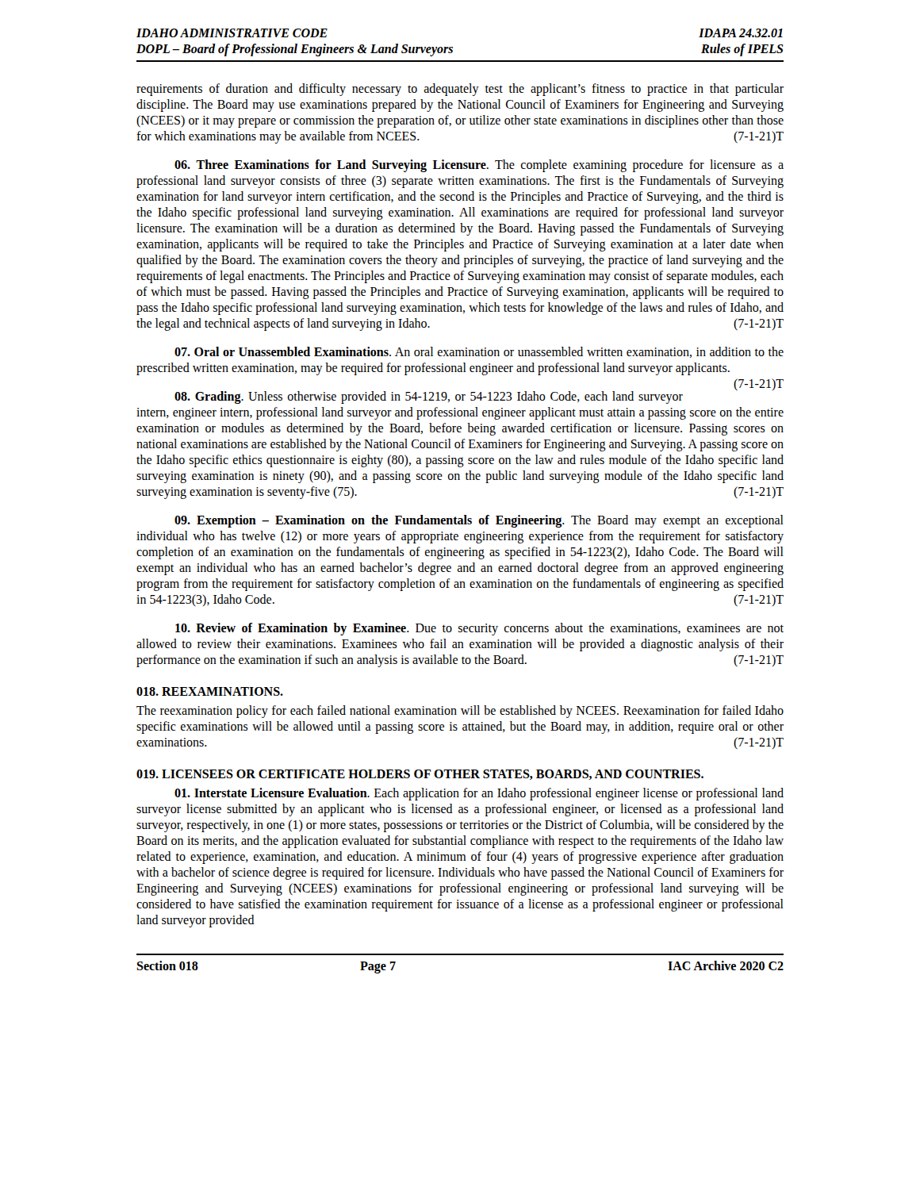| IDAHO ADMINISTRATIVE CODE | IDAPA 24.32.01 |
| DOPL – Board of Professional Engineers & Land Surveyors | Rules of IPELS |
requirements of duration and difficulty necessary to adequately test the applicant’s fitness to practice in that particular discipline. The Board may use examinations prepared by the National Council of Examiners for Engineering and Surveying (NCEES) or it may prepare or commission the preparation of, or utilize other state examinations in disciplines other than those for which examinations may be available from NCEES.(7-1-21)T
06. Three Examinations for Land Surveying Licensure. The complete examining procedure for licensure as a professional land surveyor consists of three (3) separate written examinations. The first is the Fundamentals of Surveying examination for land surveyor intern certification, and the second is the Principles and Practice of Surveying, and the third is the Idaho specific professional land surveying examination. All examinations are required for professional land surveyor licensure. The examination will be a duration as determined by the Board. Having passed the Fundamentals of Surveying examination, applicants will be required to take the Principles and Practice of Surveying examination at a later date when qualified by the Board. The examination covers the theory and principles of surveying, the practice of land surveying and the requirements of legal enactments. The Principles and Practice of Surveying examination may consist of separate modules, each of which must be passed. Having passed the Principles and Practice of Surveying examination, applicants will be required to pass the Idaho specific professional land surveying examination, which tests for knowledge of the laws and rules of Idaho, and the legal and technical aspects of land surveying in Idaho.(7-1-21)T
07. Oral or Unassembled Examinations. An oral examination or unassembled written examination, in addition to the prescribed written examination, may be required for professional engineer and professional land surveyor applicants.(7-1-21)T
08. Grading. Unless otherwise provided in 54-1219, or 54-1223 Idaho Code, each land surveyor intern, engineer intern, professional land surveyor and professional engineer applicant must attain a passing score on the entire examination or modules as determined by the Board, before being awarded certification or licensure. Passing scores on national examinations are established by the National Council of Examiners for Engineering and Surveying. A passing score on the Idaho specific ethics questionnaire is eighty (80), a passing score on the law and rules module of the Idaho specific land surveying examination is ninety (90), and a passing score on the public land surveying module of the Idaho specific land surveying examination is seventy-five (75).(7-1-21)T
09. Exemption – Examination on the Fundamentals of Engineering. The Board may exempt an exceptional individual who has twelve (12) or more years of appropriate engineering experience from the requirement for satisfactory completion of an examination on the fundamentals of engineering as specified in 54-1223(2), Idaho Code. The Board will exempt an individual who has an earned bachelor’s degree and an earned doctoral degree from an approved engineering program from the requirement for satisfactory completion of an examination on the fundamentals of engineering as specified in 54-1223(3), Idaho Code.(7-1-21)T
10. Review of Examination by Examinee. Due to security concerns about the examinations, examinees are not allowed to review their examinations. Examinees who fail an examination will be provided a diagnostic analysis of their performance on the examination if such an analysis is available to the Board.(7-1-21)T
018. REEXAMINATIONS.
The reexamination policy for each failed national examination will be established by NCEES. Reexamination for failed Idaho specific examinations will be allowed until a passing score is attained, but the Board may, in addition, require oral or other examinations.(7-1-21)T
019. LICENSEES OR CERTIFICATE HOLDERS OF OTHER STATES, BOARDS, AND COUNTRIES.
01. Interstate Licensure Evaluation. Each application for an Idaho professional engineer license or professional land surveyor license submitted by an applicant who is licensed as a professional engineer, or licensed as a professional land surveyor, respectively, in one (1) or more states, possessions or territories or the District of Columbia, will be considered by the Board on its merits, and the application evaluated for substantial compliance with respect to the requirements of the Idaho law related to experience, examination, and education. A minimum of four (4) years of progressive experience after graduation with a bachelor of science degree is required for licensure. Individuals who have passed the National Council of Examiners for Engineering and Surveying (NCEES) examinations for professional engineering or professional land surveying will be considered to have satisfied the examination requirement for issuance of a license as a professional engineer or professional land surveyor provided
| Section 018 | Page 7 | IAC Archive 2020 C2 |